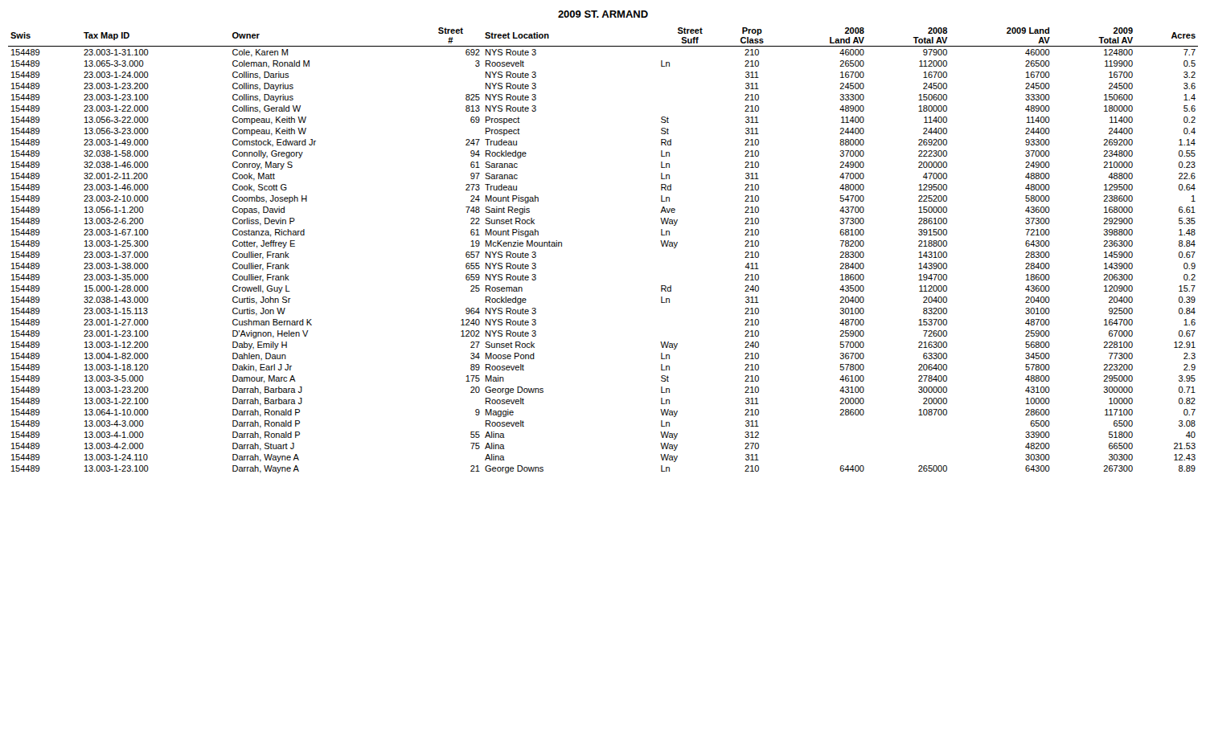2009 ST. ARMAND
| Swis | Tax Map ID | Owner | Street # | Street Location | Street Suff | Prop Class | 2008 Land AV | 2008 Total AV | 2009 Land AV | 2009 Total AV | Acres |
| --- | --- | --- | --- | --- | --- | --- | --- | --- | --- | --- | --- |
| 154489 | 23.003-1-31.100 | Cole, Karen M | 692 | NYS Route 3 | | 210 | 46000 | 97900 | 46000 | 124800 | 7.7 |
| 154489 | 13.065-3-3.000 | Coleman, Ronald M | 3 | Roosevelt | Ln | 210 | 26500 | 112000 | 26500 | 119900 | 0.5 |
| 154489 | 23.003-1-24.000 | Collins, Darius | | NYS Route 3 | | 311 | 16700 | 16700 | 16700 | 16700 | 3.2 |
| 154489 | 23.003-1-23.200 | Collins, Dayrius | | NYS Route 3 | | 311 | 24500 | 24500 | 24500 | 24500 | 3.6 |
| 154489 | 23.003-1-23.100 | Collins, Dayrius | 825 | NYS Route 3 | | 210 | 33300 | 150600 | 33300 | 150600 | 1.4 |
| 154489 | 23.003-1-22.000 | Collins, Gerald W | 813 | NYS Route 3 | | 210 | 48900 | 180000 | 48900 | 180000 | 5.6 |
| 154489 | 13.056-3-22.000 | Compeau, Keith W | 69 | Prospect | St | 311 | 11400 | 11400 | 11400 | 11400 | 0.2 |
| 154489 | 13.056-3-23.000 | Compeau, Keith W | | Prospect | St | 311 | 24400 | 24400 | 24400 | 24400 | 0.4 |
| 154489 | 23.003-1-49.000 | Comstock, Edward Jr | 247 | Trudeau | Rd | 210 | 88000 | 269200 | 93300 | 269200 | 1.14 |
| 154489 | 32.038-1-58.000 | Connolly, Gregory | 94 | Rockledge | Ln | 210 | 37000 | 222300 | 37000 | 234800 | 0.55 |
| 154489 | 32.038-1-46.000 | Conroy, Mary S | 61 | Saranac | Ln | 210 | 24900 | 200000 | 24900 | 210000 | 0.23 |
| 154489 | 32.001-2-11.200 | Cook, Matt | 97 | Saranac | Ln | 311 | 47000 | 47000 | 48800 | 48800 | 22.6 |
| 154489 | 23.003-1-46.000 | Cook, Scott G | 273 | Trudeau | Rd | 210 | 48000 | 129500 | 48000 | 129500 | 0.64 |
| 154489 | 23.003-2-10.000 | Coombs, Joseph H | 24 | Mount Pisgah | Ln | 210 | 54700 | 225200 | 58000 | 238600 | 1 |
| 154489 | 13.056-1-1.200 | Copas, David | 748 | Saint Regis | Ave | 210 | 43700 | 150000 | 43600 | 168000 | 6.61 |
| 154489 | 13.003-2-6.200 | Corliss, Devin P | 22 | Sunset Rock | Way | 210 | 37300 | 286100 | 37300 | 292900 | 5.35 |
| 154489 | 23.003-1-67.100 | Costanza, Richard | 61 | Mount Pisgah | Ln | 210 | 68100 | 391500 | 72100 | 398800 | 1.48 |
| 154489 | 13.003-1-25.300 | Cotter, Jeffrey E | 19 | McKenzie Mountain | Way | 210 | 78200 | 218800 | 64300 | 236300 | 8.84 |
| 154489 | 23.003-1-37.000 | Coullier, Frank | 657 | NYS Route 3 | | 210 | 28300 | 143100 | 28300 | 145900 | 0.67 |
| 154489 | 23.003-1-38.000 | Coullier, Frank | 655 | NYS Route 3 | | 411 | 28400 | 143900 | 28400 | 143900 | 0.9 |
| 154489 | 23.003-1-35.000 | Coullier, Frank | 659 | NYS Route 3 | | 210 | 18600 | 194700 | 18600 | 206300 | 0.2 |
| 154489 | 15.000-1-28.000 | Crowell, Guy L | 25 | Roseman | Rd | 240 | 43500 | 112000 | 43600 | 120900 | 15.7 |
| 154489 | 32.038-1-43.000 | Curtis, John Sr | | Rockledge | Ln | 311 | 20400 | 20400 | 20400 | 20400 | 0.39 |
| 154489 | 23.003-1-15.113 | Curtis, Jon W | 964 | NYS Route 3 | | 210 | 30100 | 83200 | 30100 | 92500 | 0.84 |
| 154489 | 23.001-1-27.000 | Cushman Bernard K | 1240 | NYS Route 3 | | 210 | 48700 | 153700 | 48700 | 164700 | 1.6 |
| 154489 | 23.001-1-23.100 | D'Avignon, Helen V | 1202 | NYS Route 3 | | 210 | 25900 | 72600 | 25900 | 67000 | 0.67 |
| 154489 | 13.003-1-12.200 | Daby, Emily H | 27 | Sunset Rock | Way | 240 | 57000 | 216300 | 56800 | 228100 | 12.91 |
| 154489 | 13.004-1-82.000 | Dahlen, Daun | 34 | Moose Pond | Ln | 210 | 36700 | 63300 | 34500 | 77300 | 2.3 |
| 154489 | 13.003-1-18.120 | Dakin, Earl J Jr | 89 | Roosevelt | Ln | 210 | 57800 | 206400 | 57800 | 223200 | 2.9 |
| 154489 | 13.003-3-5.000 | Damour, Marc A | 175 | Main | St | 210 | 46100 | 278400 | 48800 | 295000 | 3.95 |
| 154489 | 13.003-1-23.200 | Darrah, Barbara J | 20 | George Downs | Ln | 210 | 43100 | 300000 | 43100 | 300000 | 0.71 |
| 154489 | 13.003-1-22.100 | Darrah, Barbara J | | Roosevelt | Ln | 311 | 20000 | 20000 | 10000 | 10000 | 0.82 |
| 154489 | 13.064-1-10.000 | Darrah, Ronald P | 9 | Maggie | Way | 210 | 28600 | 108700 | 28600 | 117100 | 0.7 |
| 154489 | 13.003-4-3.000 | Darrah, Ronald P | | Roosevelt | Ln | 311 | | | 6500 | 6500 | 3.08 |
| 154489 | 13.003-4-1.000 | Darrah, Ronald P | 55 | Alina | Way | 312 | | | 33900 | 51800 | 40 |
| 154489 | 13.003-4-2.000 | Darrah, Stuart J | 75 | Alina | Way | 270 | | | 48200 | 66500 | 21.53 |
| 154489 | 13.003-1-24.110 | Darrah, Wayne A | | Alina | Way | 311 | | | 30300 | 30300 | 12.43 |
| 154489 | 13.003-1-23.100 | Darrah, Wayne A | 21 | George Downs | Ln | 210 | 64400 | 265000 | 64300 | 267300 | 8.89 |